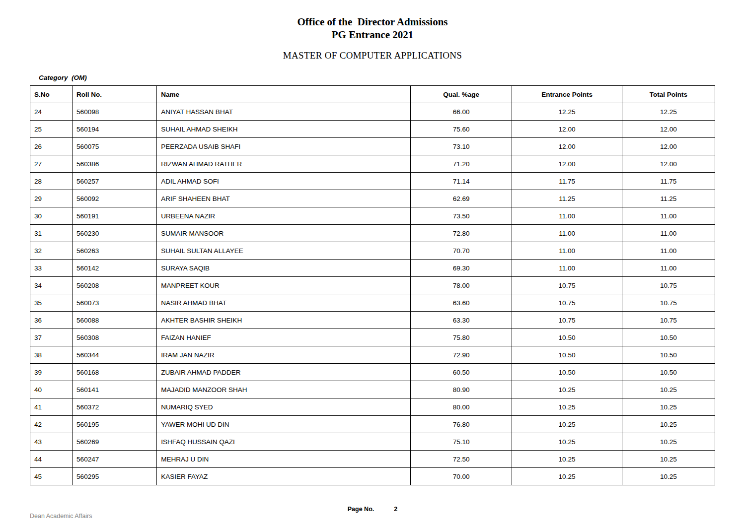Office of the Director Admissions
PG Entrance 2021
MASTER OF COMPUTER APPLICATIONS
Category (OM)
| S.No | Roll No. | Name | Qual. %age | Entrance Points | Total Points |
| --- | --- | --- | --- | --- | --- |
| 24 | 560098 | ANIYAT HASSAN BHAT | 66.00 | 12.25 | 12.25 |
| 25 | 560194 | SUHAIL AHMAD SHEIKH | 75.60 | 12.00 | 12.00 |
| 26 | 560075 | PEERZADA USAIB SHAFI | 73.10 | 12.00 | 12.00 |
| 27 | 560386 | RIZWAN AHMAD RATHER | 71.20 | 12.00 | 12.00 |
| 28 | 560257 | ADIL AHMAD SOFI | 71.14 | 11.75 | 11.75 |
| 29 | 560092 | ARIF SHAHEEN BHAT | 62.69 | 11.25 | 11.25 |
| 30 | 560191 | URBEENA NAZIR | 73.50 | 11.00 | 11.00 |
| 31 | 560230 | SUMAIR MANSOOR | 72.80 | 11.00 | 11.00 |
| 32 | 560263 | SUHAIL SULTAN ALLAYEE | 70.70 | 11.00 | 11.00 |
| 33 | 560142 | SURAYA SAQIB | 69.30 | 11.00 | 11.00 |
| 34 | 560208 | MANPREET KOUR | 78.00 | 10.75 | 10.75 |
| 35 | 560073 | NASIR AHMAD BHAT | 63.60 | 10.75 | 10.75 |
| 36 | 560088 | AKHTER BASHIR SHEIKH | 63.30 | 10.75 | 10.75 |
| 37 | 560308 | FAIZAN HANIEF | 75.80 | 10.50 | 10.50 |
| 38 | 560344 | IRAM JAN NAZIR | 72.90 | 10.50 | 10.50 |
| 39 | 560168 | ZUBAIR AHMAD PADDER | 60.50 | 10.50 | 10.50 |
| 40 | 560141 | MAJADID MANZOOR SHAH | 80.90 | 10.25 | 10.25 |
| 41 | 560372 | NUMARIQ SYED | 80.00 | 10.25 | 10.25 |
| 42 | 560195 | YAWER MOHI UD DIN | 76.80 | 10.25 | 10.25 |
| 43 | 560269 | ISHFAQ HUSSAIN QAZI | 75.10 | 10.25 | 10.25 |
| 44 | 560247 | MEHRAJ U DIN | 72.50 | 10.25 | 10.25 |
| 45 | 560295 | KASIER FAYAZ | 70.00 | 10.25 | 10.25 |
Dean Academic Affairs Page No.2